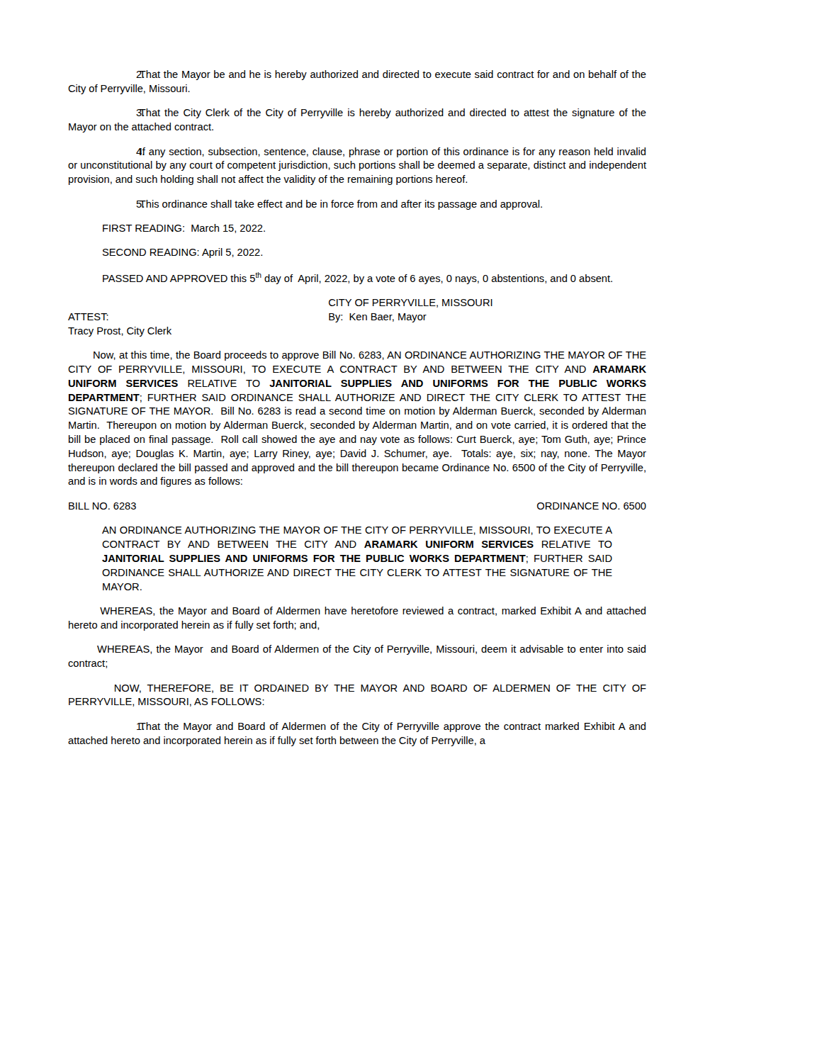2. That the Mayor be and he is hereby authorized and directed to execute said contract for and on behalf of the City of Perryville, Missouri.
3. That the City Clerk of the City of Perryville is hereby authorized and directed to attest the signature of the Mayor on the attached contract.
4. If any section, subsection, sentence, clause, phrase or portion of this ordinance is for any reason held invalid or unconstitutional by any court of competent jurisdiction, such portions shall be deemed a separate, distinct and independent provision, and such holding shall not affect the validity of the remaining portions hereof.
5. This ordinance shall take effect and be in force from and after its passage and approval.
FIRST READING: March 15, 2022.
SECOND READING: April 5, 2022.
PASSED AND APPROVED this 5th day of April, 2022, by a vote of 6 ayes, 0 nays, 0 abstentions, and 0 absent.
| | CITY OF PERRYVILLE, MISSOURI |
| ATTEST: | By: Ken Baer, Mayor |
| Tracy Prost, City Clerk | |
Now, at this time, the Board proceeds to approve Bill No. 6283, AN ORDINANCE AUTHORIZING THE MAYOR OF THE CITY OF PERRYVILLE, MISSOURI, TO EXECUTE A CONTRACT BY AND BETWEEN THE CITY AND ARAMARK UNIFORM SERVICES RELATIVE TO JANITORIAL SUPPLIES AND UNIFORMS FOR THE PUBLIC WORKS DEPARTMENT; FURTHER SAID ORDINANCE SHALL AUTHORIZE AND DIRECT THE CITY CLERK TO ATTEST THE SIGNATURE OF THE MAYOR. Bill No. 6283 is read a second time on motion by Alderman Buerck, seconded by Alderman Martin. Thereupon on motion by Alderman Buerck, seconded by Alderman Martin, and on vote carried, it is ordered that the bill be placed on final passage. Roll call showed the aye and nay vote as follows: Curt Buerck, aye; Tom Guth, aye; Prince Hudson, aye; Douglas K. Martin, aye; Larry Riney, aye; David J. Schumer, aye. Totals: aye, six; nay, none. The Mayor thereupon declared the bill passed and approved and the bill thereupon became Ordinance No. 6500 of the City of Perryville, and is in words and figures as follows:
BILL NO. 6283 ORDINANCE NO. 6500
AN ORDINANCE AUTHORIZING THE MAYOR OF THE CITY OF PERRYVILLE, MISSOURI, TO EXECUTE A CONTRACT BY AND BETWEEN THE CITY AND ARAMARK UNIFORM SERVICES RELATIVE TO JANITORIAL SUPPLIES AND UNIFORMS FOR THE PUBLIC WORKS DEPARTMENT; FURTHER SAID ORDINANCE SHALL AUTHORIZE AND DIRECT THE CITY CLERK TO ATTEST THE SIGNATURE OF THE MAYOR.
WHEREAS, the Mayor and Board of Aldermen have heretofore reviewed a contract, marked Exhibit A and attached hereto and incorporated herein as if fully set forth; and,
WHEREAS, the Mayor and Board of Aldermen of the City of Perryville, Missouri, deem it advisable to enter into said contract;
NOW, THEREFORE, BE IT ORDAINED BY THE MAYOR AND BOARD OF ALDERMEN OF THE CITY OF PERRYVILLE, MISSOURI, AS FOLLOWS:
1. That the Mayor and Board of Aldermen of the City of Perryville approve the contract marked Exhibit A and attached hereto and incorporated herein as if fully set forth between the City of Perryville, a